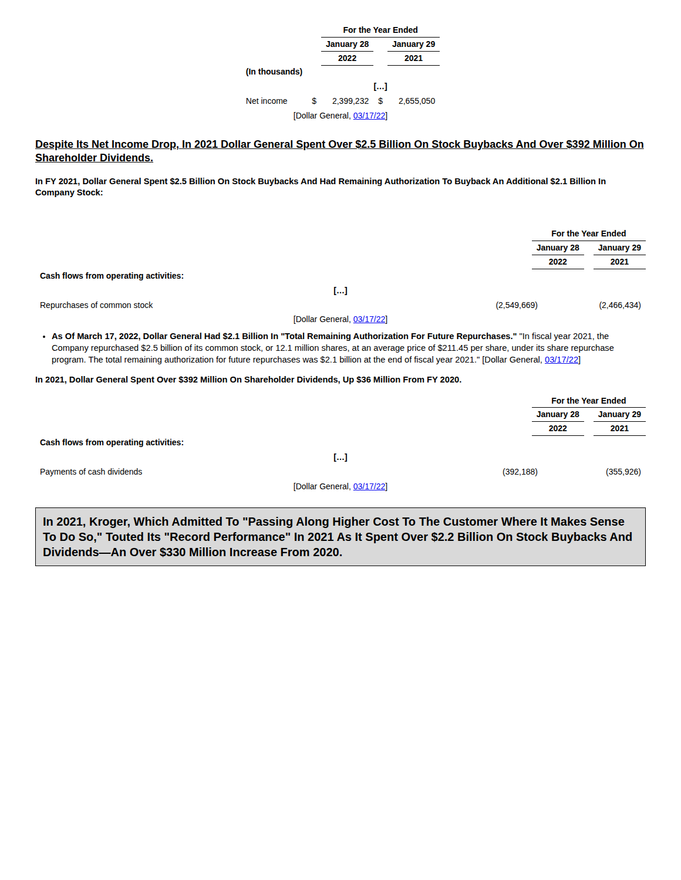| | | For the Year Ended |
| | | January 28 | | January 29 |
| | | 2022 | | 2021 |
| (In thousands) | | | | |
| | | […] |
| Net income | $ | 2,399,232 | $ | 2,655,050 |
[Dollar General, 03/17/22]
Despite Its Net Income Drop, In 2021 Dollar General Spent Over $2.5 Billion On Stock Buybacks And Over $392 Million On Shareholder Dividends.
In FY 2021, Dollar General Spent $2.5 Billion On Stock Buybacks And Had Remaining Authorization To Buyback An Additional $2.1 Billion In Company Stock:
| | For the Year Ended |
| | January 28 | | January 29 |
| | 2022 | | 2021 |
| Cash flows from operating activities: | | |
| […] |
| Repurchases of common stock | (2,549,669) | (2,466,434) |
[Dollar General, 03/17/22]
As Of March 17, 2022, Dollar General Had $2.1 Billion In "Total Remaining Authorization For Future Repurchases." "In fiscal year 2021, the Company repurchased $2.5 billion of its common stock, or 12.1 million shares, at an average price of $211.45 per share, under its share repurchase program. The total remaining authorization for future repurchases was $2.1 billion at the end of fiscal year 2021." [Dollar General, 03/17/22]
In 2021, Dollar General Spent Over $392 Million On Shareholder Dividends, Up $36 Million From FY 2020.
| | For the Year Ended |
| | January 28 | | January 29 |
| | 2022 | | 2021 |
| Cash flows from operating activities: | | |
| […] |
| Payments of cash dividends | (392,188) | (355,926) |
[Dollar General, 03/17/22]
In 2021, Kroger, Which Admitted To "Passing Along Higher Cost To The Customer Where It Makes Sense To Do So," Touted Its "Record Performance" In 2021 As It Spent Over $2.2 Billion On Stock Buybacks And Dividends—An Over $330 Million Increase From 2020.